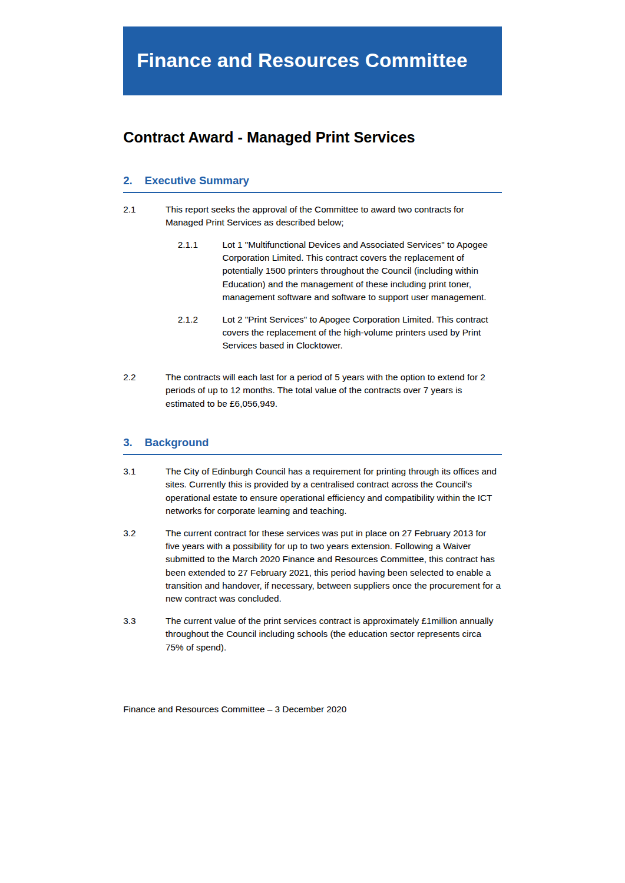Finance and Resources Committee
Contract Award - Managed Print Services
2. Executive Summary
2.1 This report seeks the approval of the Committee to award two contracts for Managed Print Services as described below;
2.1.1 Lot 1 "Multifunctional Devices and Associated Services" to Apogee Corporation Limited. This contract covers the replacement of potentially 1500 printers throughout the Council (including within Education) and the management of these including print toner, management software and software to support user management.
2.1.2 Lot 2 "Print Services" to Apogee Corporation Limited. This contract covers the replacement of the high-volume printers used by Print Services based in Clocktower.
2.2 The contracts will each last for a period of 5 years with the option to extend for 2 periods of up to 12 months. The total value of the contracts over 7 years is estimated to be £6,056,949.
3. Background
3.1 The City of Edinburgh Council has a requirement for printing through its offices and sites. Currently this is provided by a centralised contract across the Council’s operational estate to ensure operational efficiency and compatibility within the ICT networks for corporate learning and teaching.
3.2 The current contract for these services was put in place on 27 February 2013 for five years with a possibility for up to two years extension. Following a Waiver submitted to the March 2020 Finance and Resources Committee, this contract has been extended to 27 February 2021, this period having been selected to enable a transition and handover, if necessary, between suppliers once the procurement for a new contract was concluded.
3.3 The current value of the print services contract is approximately £1million annually throughout the Council including schools (the education sector represents circa 75% of spend).
Finance and Resources Committee – 3 December 2020